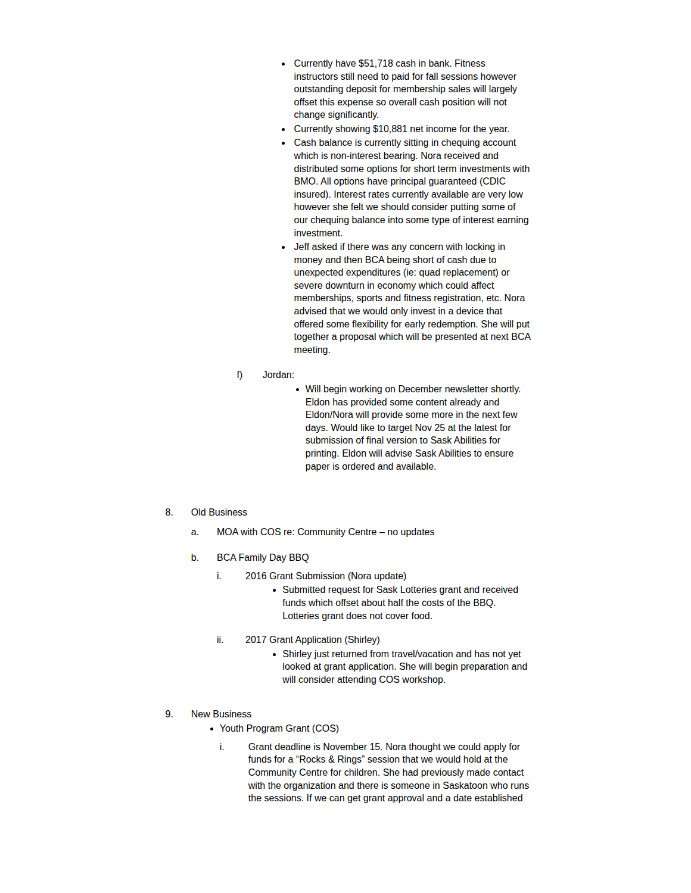Currently have $51,718 cash in bank. Fitness instructors still need to paid for fall sessions however outstanding deposit for membership sales will largely offset this expense so overall cash position will not change significantly.
Currently showing $10,881 net income for the year.
Cash balance is currently sitting in chequing account which is non-interest bearing. Nora received and distributed some options for short term investments with BMO. All options have principal guaranteed (CDIC insured). Interest rates currently available are very low however she felt we should consider putting some of our chequing balance into some type of interest earning investment.
Jeff asked if there was any concern with locking in money and then BCA being short of cash due to unexpected expenditures (ie: quad replacement) or severe downturn in economy which could affect memberships, sports and fitness registration, etc. Nora advised that we would only invest in a device that offered some flexibility for early redemption. She will put together a proposal which will be presented at next BCA meeting.
f) Jordan:
Will begin working on December newsletter shortly. Eldon has provided some content already and Eldon/Nora will provide some more in the next few days. Would like to target Nov 25 at the latest for submission of final version to Sask Abilities for printing. Eldon will advise Sask Abilities to ensure paper is ordered and available.
8. Old Business
a. MOA with COS re: Community Centre – no updates
b. BCA Family Day BBQ
i. 2016 Grant Submission (Nora update)
Submitted request for Sask Lotteries grant and received funds which offset about half the costs of the BBQ. Lotteries grant does not cover food.
ii. 2017 Grant Application (Shirley)
Shirley just returned from travel/vacation and has not yet looked at grant application. She will begin preparation and will consider attending COS workshop.
9. New Business
Youth Program Grant (COS)
i. Grant deadline is November 15. Nora thought we could apply for funds for a “Rocks & Rings” session that we would hold at the Community Centre for children. She had previously made contact with the organization and there is someone in Saskatoon who runs the sessions. If we can get grant approval and a date established